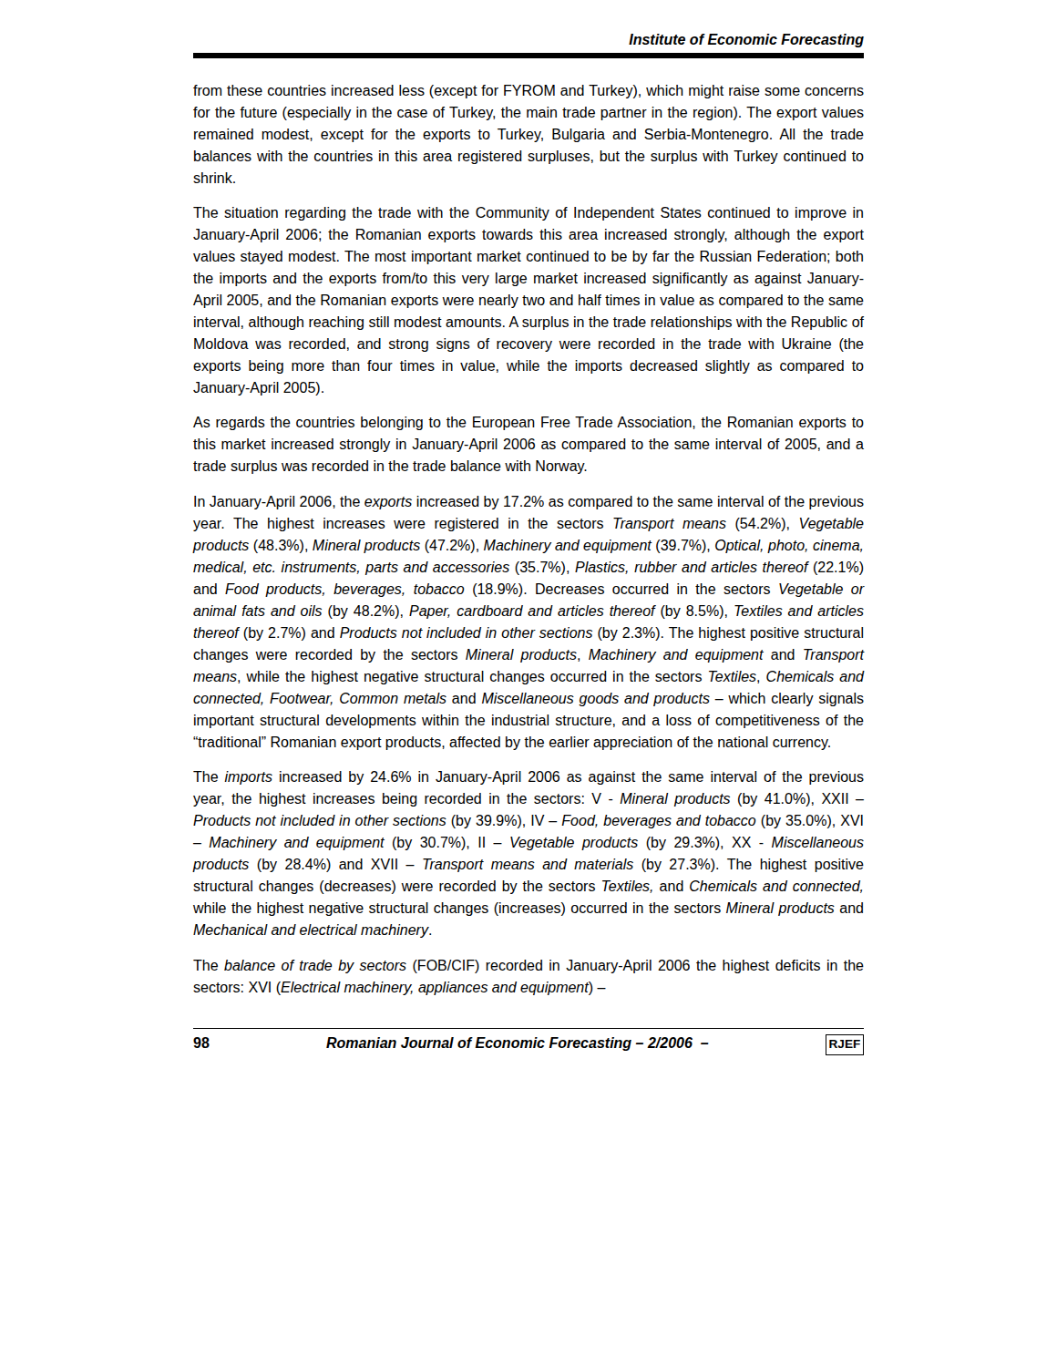Institute of Economic Forecasting
from these countries increased less (except for FYROM and Turkey), which might raise some concerns for the future (especially in the case of Turkey, the main trade partner in the region). The export values remained modest, except for the exports to Turkey, Bulgaria and Serbia-Montenegro. All the trade balances with the countries in this area registered surpluses, but the surplus with Turkey continued to shrink.
The situation regarding the trade with the Community of Independent States continued to improve in January-April 2006; the Romanian exports towards this area increased strongly, although the export values stayed modest. The most important market continued to be by far the Russian Federation; both the imports and the exports from/to this very large market increased significantly as against January-April 2005, and the Romanian exports were nearly two and half times in value as compared to the same interval, although reaching still modest amounts. A surplus in the trade relationships with the Republic of Moldova was recorded, and strong signs of recovery were recorded in the trade with Ukraine (the exports being more than four times in value, while the imports decreased slightly as compared to January-April 2005).
As regards the countries belonging to the European Free Trade Association, the Romanian exports to this market increased strongly in January-April 2006 as compared to the same interval of 2005, and a trade surplus was recorded in the trade balance with Norway.
In January-April 2006, the exports increased by 17.2% as compared to the same interval of the previous year. The highest increases were registered in the sectors Transport means (54.2%), Vegetable products (48.3%), Mineral products (47.2%), Machinery and equipment (39.7%), Optical, photo, cinema, medical, etc. instruments, parts and accessories (35.7%), Plastics, rubber and articles thereof (22.1%) and Food products, beverages, tobacco (18.9%). Decreases occurred in the sectors Vegetable or animal fats and oils (by 48.2%), Paper, cardboard and articles thereof (by 8.5%), Textiles and articles thereof (by 2.7%) and Products not included in other sections (by 2.3%). The highest positive structural changes were recorded by the sectors Mineral products, Machinery and equipment and Transport means, while the highest negative structural changes occurred in the sectors Textiles, Chemicals and connected, Footwear, Common metals and Miscellaneous goods and products – which clearly signals important structural developments within the industrial structure, and a loss of competitiveness of the “traditional” Romanian export products, affected by the earlier appreciation of the national currency.
The imports increased by 24.6% in January-April 2006 as against the same interval of the previous year, the highest increases being recorded in the sectors: V - Mineral products (by 41.0%), XXII – Products not included in other sections (by 39.9%), IV – Food, beverages and tobacco (by 35.0%), XVI – Machinery and equipment (by 30.7%), II – Vegetable products (by 29.3%), XX - Miscellaneous products (by 28.4%) and XVII – Transport means and materials (by 27.3%). The highest positive structural changes (decreases) were recorded by the sectors Textiles, and Chemicals and connected, while the highest negative structural changes (increases) occurred in the sectors Mineral products and Mechanical and electrical machinery.
The balance of trade by sectors (FOB/CIF) recorded in January-April 2006 the highest deficits in the sectors: XVI (Electrical machinery, appliances and equipment) –
98 Romanian Journal of Economic Forecasting – 2/2006 – RJEF